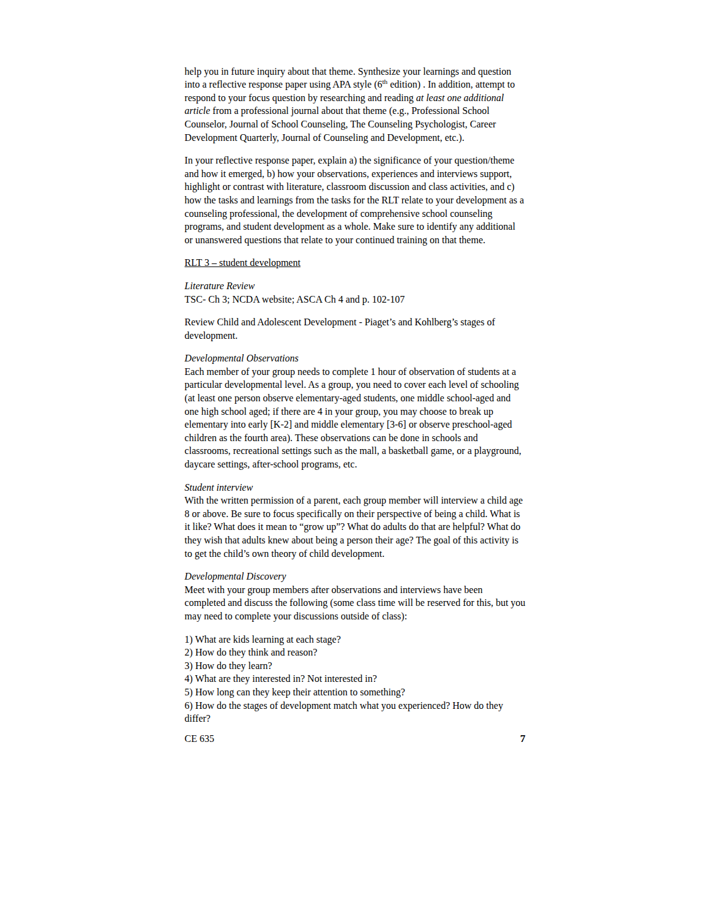help you in future inquiry about that theme. Synthesize your learnings and question into a reflective response paper using APA style (6th edition) . In addition, attempt to respond to your focus question by researching and reading at least one additional article from a professional journal about that theme (e.g., Professional School Counselor, Journal of School Counseling, The Counseling Psychologist, Career Development Quarterly, Journal of Counseling and Development, etc.).
In your reflective response paper, explain a) the significance of your question/theme and how it emerged, b) how your observations, experiences and interviews support, highlight or contrast with literature, classroom discussion and class activities, and c) how the tasks and learnings from the tasks for the RLT relate to your development as a counseling professional, the development of comprehensive school counseling programs, and student development as a whole. Make sure to identify any additional or unanswered questions that relate to your continued training on that theme.
RLT 3 – student development
Literature Review
TSC- Ch 3; NCDA website; ASCA Ch 4 and p. 102-107
Review Child and Adolescent Development - Piaget’s and Kohlberg’s stages of development.
Developmental Observations
Each member of your group needs to complete 1 hour of observation of students at a particular developmental level. As a group, you need to cover each level of schooling (at least one person observe elementary-aged students, one middle school-aged and one high school aged; if there are 4 in your group, you may choose to break up elementary into early [K-2] and middle elementary [3-6] or observe preschool-aged children as the fourth area). These observations can be done in schools and classrooms, recreational settings such as the mall, a basketball game, or a playground, daycare settings, after-school programs, etc.
Student interview
With the written permission of a parent, each group member will interview a child age 8 or above. Be sure to focus specifically on their perspective of being a child. What is it like? What does it mean to “grow up”? What do adults do that are helpful? What do they wish that adults knew about being a person their age? The goal of this activity is to get the child’s own theory of child development.
Developmental Discovery
Meet with your group members after observations and interviews have been completed and discuss the following (some class time will be reserved for this, but you may need to complete your discussions outside of class):
1) What are kids learning at each stage?
2) How do they think and reason?
3) How do they learn?
4) What are they interested in? Not interested in?
5) How long can they keep their attention to something?
6) How do the stages of development match what you experienced? How do they differ?
CE 635 7